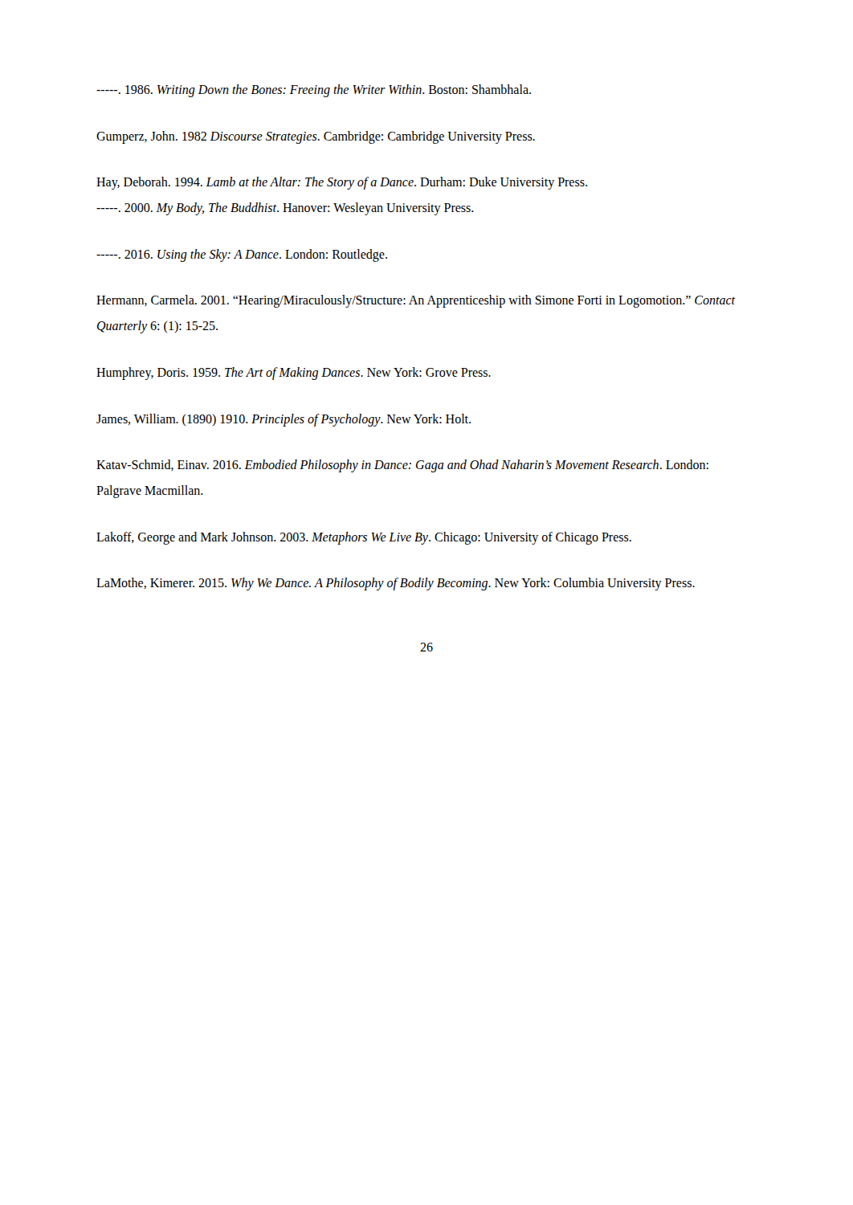-----. 1986. Writing Down the Bones: Freeing the Writer Within. Boston: Shambhala.
Gumperz, John. 1982 Discourse Strategies. Cambridge: Cambridge University Press.
Hay, Deborah. 1994. Lamb at the Altar: The Story of a Dance. Durham: Duke University Press.
-----. 2000. My Body, The Buddhist. Hanover: Wesleyan University Press.
-----. 2016. Using the Sky: A Dance. London: Routledge.
Hermann, Carmela. 2001. “Hearing/Miraculously/Structure: An Apprenticeship with Simone Forti in Logomotion.” Contact Quarterly 6: (1): 15-25.
Humphrey, Doris. 1959. The Art of Making Dances. New York: Grove Press.
James, William. (1890) 1910. Principles of Psychology. New York: Holt.
Katav-Schmid, Einav. 2016. Embodied Philosophy in Dance: Gaga and Ohad Naharin’s Movement Research. London: Palgrave Macmillan.
Lakoff, George and Mark Johnson. 2003. Metaphors We Live By. Chicago: University of Chicago Press.
LaMothe, Kimerer. 2015. Why We Dance. A Philosophy of Bodily Becoming. New York: Columbia University Press.
26